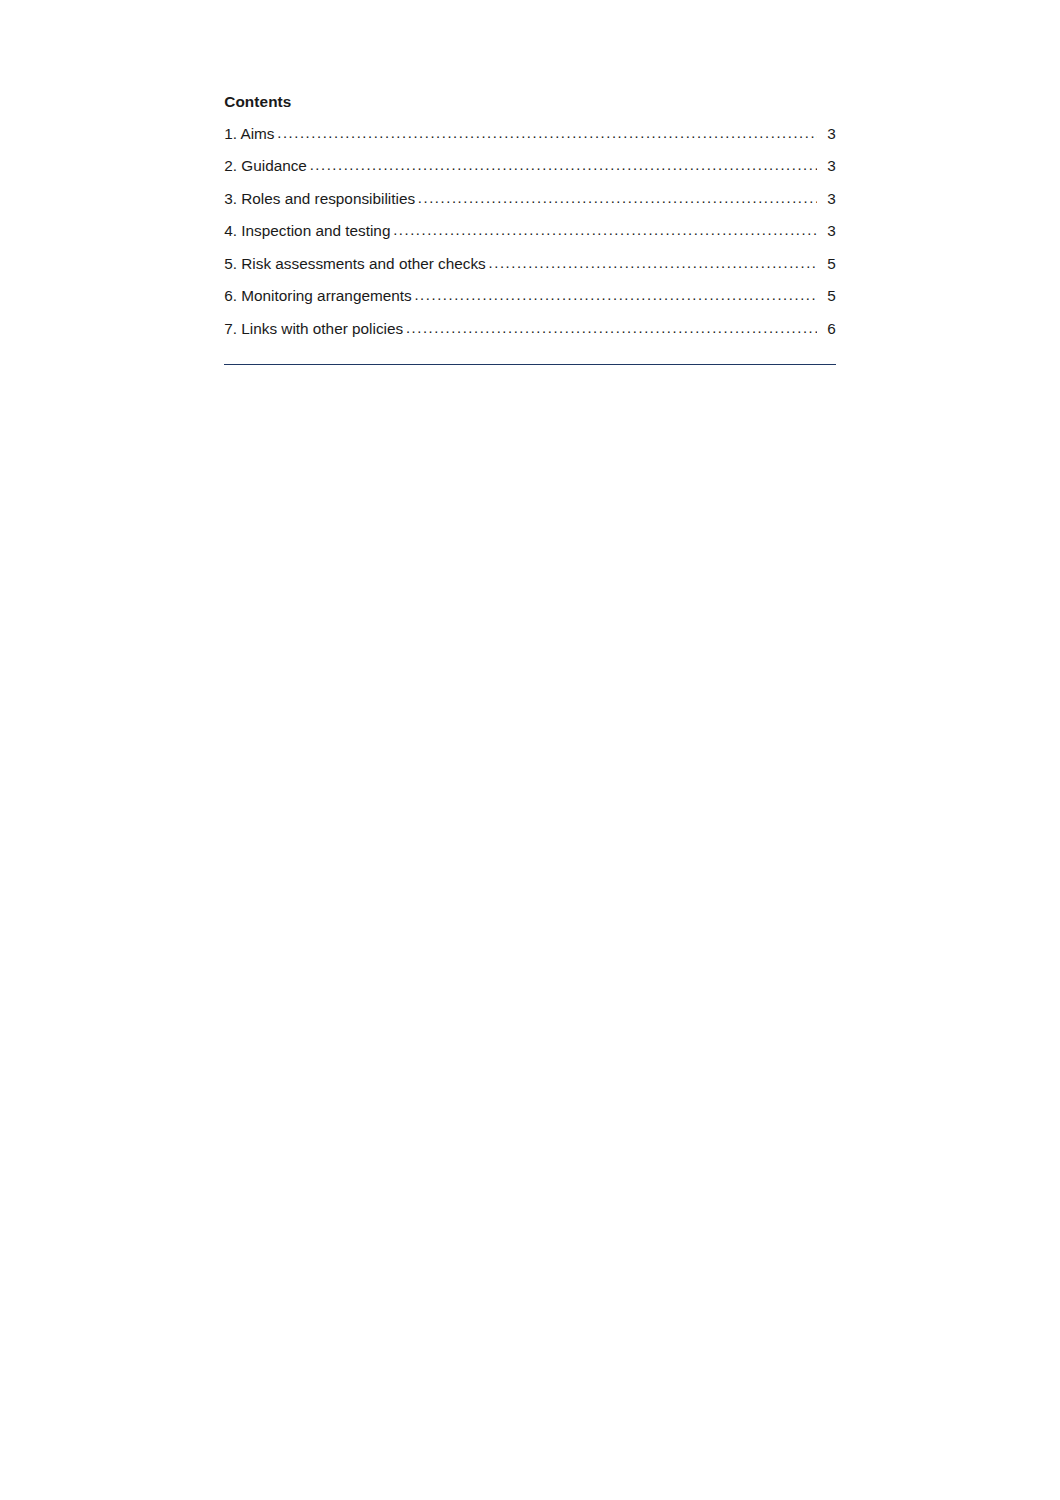Contents
1. Aims .................................................................................................................................................. 3
2. Guidance .......................................................................................................................................... 3
3. Roles and responsibilities ................................................................................................................. 3
4. Inspection and testing ..................................................................................................................... 3
5. Risk assessments and other checks ................................................................................................. 5
6. Monitoring arrangements ............................................................................................................... 5
7. Links with other policies .................................................................................................................. 6